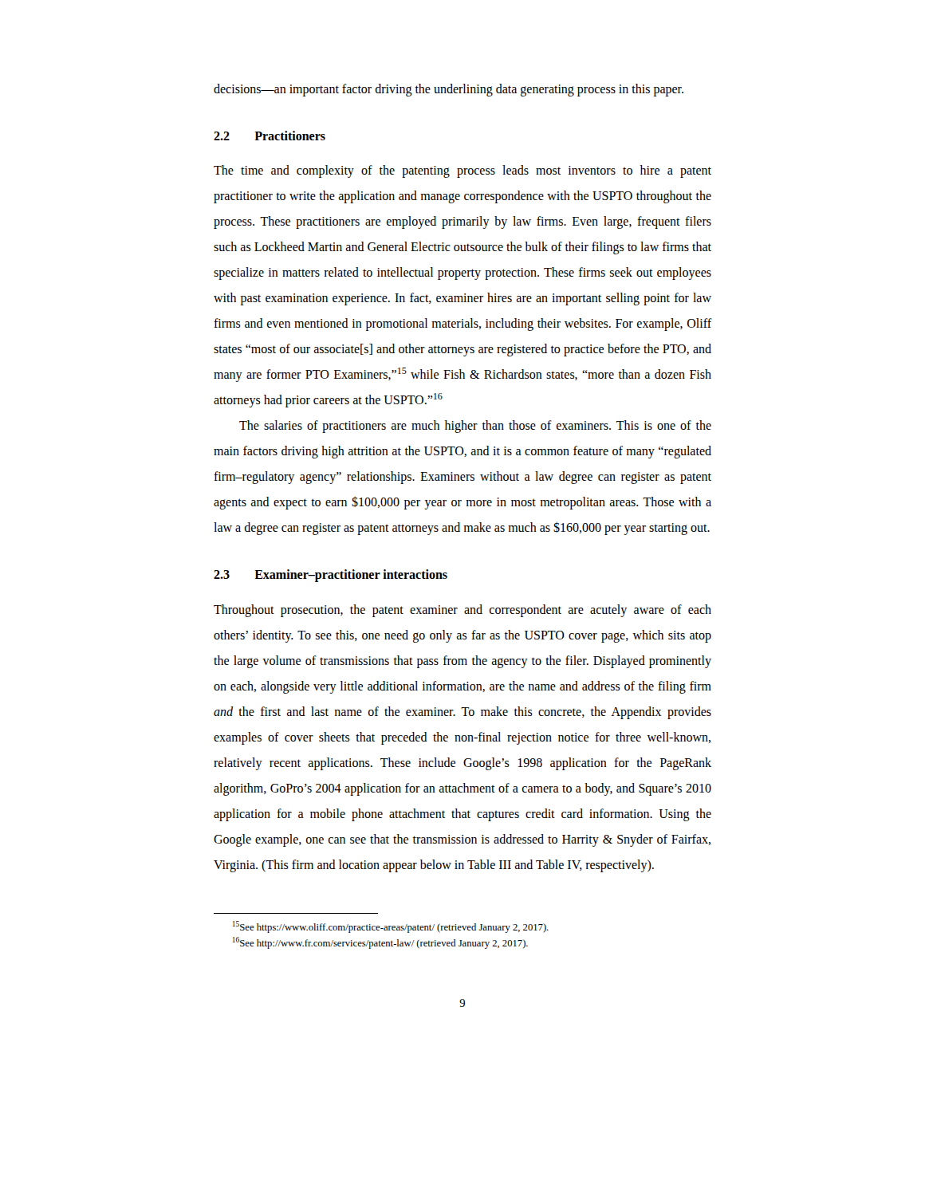decisions—an important factor driving the underlining data generating process in this paper.
2.2 Practitioners
The time and complexity of the patenting process leads most inventors to hire a patent practitioner to write the application and manage correspondence with the USPTO throughout the process. These practitioners are employed primarily by law firms. Even large, frequent filers such as Lockheed Martin and General Electric outsource the bulk of their filings to law firms that specialize in matters related to intellectual property protection. These firms seek out employees with past examination experience. In fact, examiner hires are an important selling point for law firms and even mentioned in promotional materials, including their websites. For example, Oliff states “most of our associate[s] and other attorneys are registered to practice before the PTO, and many are former PTO Examiners,”15 while Fish & Richardson states, “more than a dozen Fish attorneys had prior careers at the USPTO.”16
The salaries of practitioners are much higher than those of examiners. This is one of the main factors driving high attrition at the USPTO, and it is a common feature of many “regulated firm–regulatory agency” relationships. Examiners without a law degree can register as patent agents and expect to earn $100,000 per year or more in most metropolitan areas. Those with a law a degree can register as patent attorneys and make as much as $160,000 per year starting out.
2.3 Examiner–practitioner interactions
Throughout prosecution, the patent examiner and correspondent are acutely aware of each others’ identity. To see this, one need go only as far as the USPTO cover page, which sits atop the large volume of transmissions that pass from the agency to the filer. Displayed prominently on each, alongside very little additional information, are the name and address of the filing firm and the first and last name of the examiner. To make this concrete, the Appendix provides examples of cover sheets that preceded the non-final rejection notice for three well-known, relatively recent applications. These include Google’s 1998 application for the PageRank algorithm, GoPro’s 2004 application for an attachment of a camera to a body, and Square’s 2010 application for a mobile phone attachment that captures credit card information. Using the Google example, one can see that the transmission is addressed to Harrity & Snyder of Fairfax, Virginia. (This firm and location appear below in Table III and Table IV, respectively).
15See https://www.oliff.com/practice-areas/patent/ (retrieved January 2, 2017).
16See http://www.fr.com/services/patent-law/ (retrieved January 2, 2017).
9